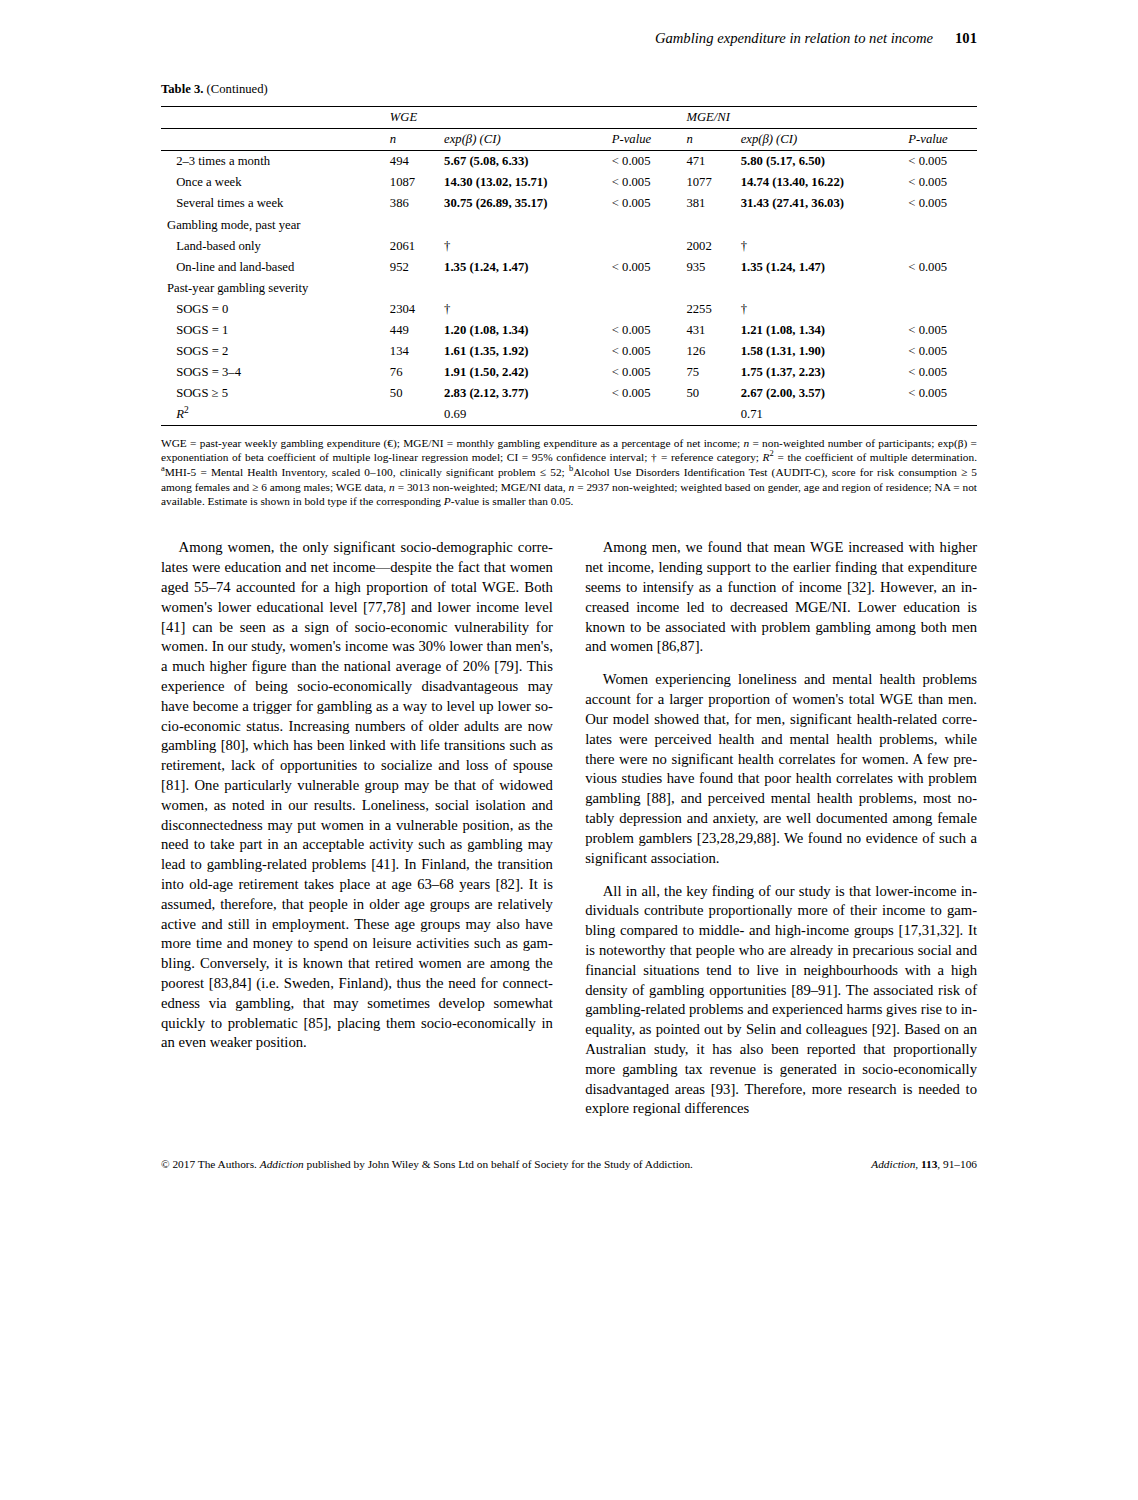Gambling expenditure in relation to net income 101
Table 3. (Continued)
| | WGE | MGE/NI |
| --- | --- | --- |
| | n | exp(β) (CI) | P-value | n | exp(β) (CI) | P-value |
| 2–3 times a month | 494 | 5.67 (5.08, 6.33) | < 0.005 | 471 | 5.80 (5.17, 6.50) | < 0.005 |
| Once a week | 1087 | 14.30 (13.02, 15.71) | < 0.005 | 1077 | 14.74 (13.40, 16.22) | < 0.005 |
| Several times a week | 386 | 30.75 (26.89, 35.17) | < 0.005 | 381 | 31.43 (27.41, 36.03) | < 0.005 |
| Gambling mode, past year | | | | | | |
| Land-based only | 2061 | † | | 2002 | † | |
| On-line and land-based | 952 | 1.35 (1.24, 1.47) | < 0.005 | 935 | 1.35 (1.24, 1.47) | < 0.005 |
| Past-year gambling severity | | | | | | |
| SOGS = 0 | 2304 | † | | 2255 | † | |
| SOGS = 1 | 449 | 1.20 (1.08, 1.34) | < 0.005 | 431 | 1.21 (1.08, 1.34) | < 0.005 |
| SOGS = 2 | 134 | 1.61 (1.35, 1.92) | < 0.005 | 126 | 1.58 (1.31, 1.90) | < 0.005 |
| SOGS = 3–4 | 76 | 1.91 (1.50, 2.42) | < 0.005 | 75 | 1.75 (1.37, 2.23) | < 0.005 |
| SOGS ≥ 5 | 50 | 2.83 (2.12, 3.77) | < 0.005 | 50 | 2.67 (2.00, 3.57) | < 0.005 |
| R 2 | | 0.69 | | | 0.71 | |
WGE = past-year weekly gambling expenditure (€); MGE/NI = monthly gambling expenditure as a percentage of net income; n = non-weighted number of participants; exp(β) = exponentiation of beta coefficient of multiple log-linear regression model; CI = 95% confidence interval; † = reference category; R2 = the coefficient of multiple determination. aMHI-5 = Mental Health Inventory, scaled 0–100, clinically significant problem ≤ 52; bAlcohol Use Disorders Identification Test (AUDIT-C), score for risk consumption ≥ 5 among females and ≥ 6 among males; WGE data, n = 3013 non-weighted; MGE/NI data, n = 2937 non-weighted; weighted based on gender, age and region of residence; NA = not available. Estimate is shown in bold type if the corresponding P-value is smaller than 0.05.
Among women, the only significant socio-demographic correlates were education and net income—despite the fact that women aged 55–74 accounted for a high proportion of total WGE. Both women's lower educational level [77,78] and lower income level [41] can be seen as a sign of socio-economic vulnerability for women. In our study, women's income was 30% lower than men's, a much higher figure than the national average of 20% [79]. This experience of being socio-economically disadvantageous may have become a trigger for gambling as a way to level up lower socio-economic status. Increasing numbers of older adults are now gambling [80], which has been linked with life transitions such as retirement, lack of opportunities to socialize and loss of spouse [81]. One particularly vulnerable group may be that of widowed women, as noted in our results. Loneliness, social isolation and disconnectedness may put women in a vulnerable position, as the need to take part in an acceptable activity such as gambling may lead to gambling-related problems [41]. In Finland, the transition into old-age retirement takes place at age 63–68 years [82]. It is assumed, therefore, that people in older age groups are relatively active and still in employment. These age groups may also have more time and money to spend on leisure activities such as gambling. Conversely, it is known that retired women are among the poorest [83,84] (i.e. Sweden, Finland), thus the need for connectedness via gambling, that may sometimes develop somewhat quickly to problematic [85], placing them socio-economically in an even weaker position.
Among men, we found that mean WGE increased with higher net income, lending support to the earlier finding that expenditure seems to intensify as a function of income [32]. However, an increased income led to decreased MGE/NI. Lower education is known to be associated with problem gambling among both men and women [86,87].
Women experiencing loneliness and mental health problems account for a larger proportion of women's total WGE than men. Our model showed that, for men, significant health-related correlates were perceived health and mental health problems, while there were no significant health correlates for women. A few previous studies have found that poor health correlates with problem gambling [88], and perceived mental health problems, most notably depression and anxiety, are well documented among female problem gamblers [23,28,29,88]. We found no evidence of such a significant association.
All in all, the key finding of our study is that lower-income individuals contribute proportionally more of their income to gambling compared to middle- and high-income groups [17,31,32]. It is noteworthy that people who are already in precarious social and financial situations tend to live in neighbourhoods with a high density of gambling opportunities [89–91]. The associated risk of gambling-related problems and experienced harms gives rise to inequality, as pointed out by Selin and colleagues [92]. Based on an Australian study, it has also been reported that proportionally more gambling tax revenue is generated in socio-economically disadvantaged areas [93]. Therefore, more research is needed to explore regional differences
© 2017 The Authors. Addiction published by John Wiley & Sons Ltd on behalf of Society for the Study of Addiction.
Addiction, 113, 91–106